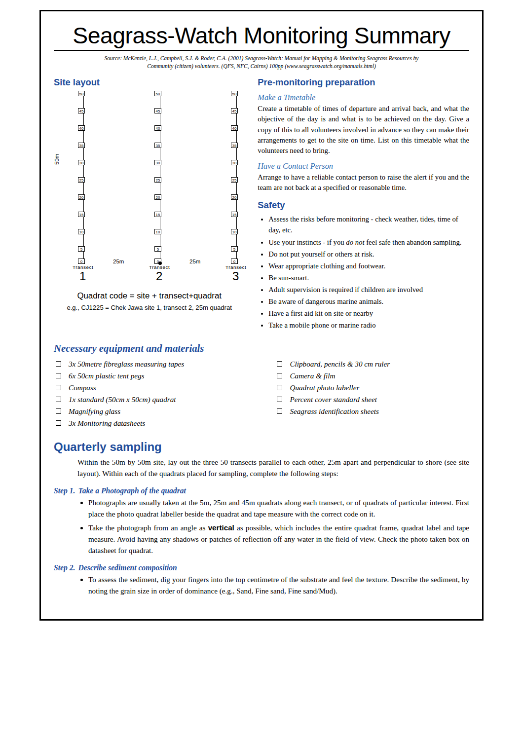Seagrass-Watch Monitoring Summary
Source: McKenzie, L.J., Campbell, S.J. & Roder, C.A. (2001) Seagrass-Watch: Manual for Mapping & Monitoring Seagrass Resources by
Community (citizen) volunteers. (QFS, NFC, Cairns) 100pp (www.seagrasswatch.org/manuals.html)
Site layout
50m
50
45
40
35
30
25
20
15
10
5
0
50
45
40
35
30
25
20
15
10
5
0
50
45
40
35
30
25
20
15
10
5
0
25m 25m Transect 1 Transect 2 Transect 3
Quadrat code = site + transect+quadrat e.g., CJ1225 = Chek Jawa site 1, transect 2, 25m quadrat
Pre-monitoring preparation
Make a Timetable
Create a timetable of times of departure and arrival back, and what the objective of the day is and what is to be achieved on the day. Give a copy of this to all volunteers involved in advance so they can make their arrangements to get to the site on time. List on this timetable what the volunteers need to bring.
Have a Contact Person
Arrange to have a reliable contact person to raise the alert if you and the team are not back at a specified or reasonable time.
Safety
Assess the risks before monitoring - check weather, tides, time of day, etc.
Use your instincts - if you do not feel safe then abandon sampling.
Do not put yourself or others at risk.
Wear appropriate clothing and footwear.
Be sun-smart.
Adult supervision is required if children are involved
Be aware of dangerous marine animals.
Have a first aid kit on site or nearby
Take a mobile phone or marine radio
Necessary equipment and materials
| | 3x 50metre fibreglass measuring tapes | | Clipboard, pencils & 30 cm ruler |
| | 6x 50cm plastic tent pegs | | Camera & film |
| | Compass | | Quadrat photo labeller |
| | 1x standard (50cm x 50cm) quadrat | | Percent cover standard sheet |
| | Magnifying glass | | Seagrass identification sheets |
| | 3x Monitoring datasheets | | |
Quarterly sampling
Within the 50m by 50m site, lay out the three 50 transects parallel to each other, 25m apart and perpendicular to shore (see site layout). Within each of the quadrats placed for sampling, complete the following steps:
Step 1. Take a Photograph of the quadrat
Photographs are usually taken at the 5m, 25m and 45m quadrats along each transect, or of quadrats of particular interest. First place the photo quadrat labeller beside the quadrat and tape measure with the correct code on it.
Take the photograph from an angle as vertical as possible, which includes the entire quadrat frame, quadrat label and tape measure. Avoid having any shadows or patches of reflection off any water in the field of view. Check the photo taken box on datasheet for quadrat.
Step 2. Describe sediment composition
To assess the sediment, dig your fingers into the top centimetre of the substrate and feel the texture. Describe the sediment, by noting the grain size in order of dominance (e.g., Sand, Fine sand, Fine sand/Mud).